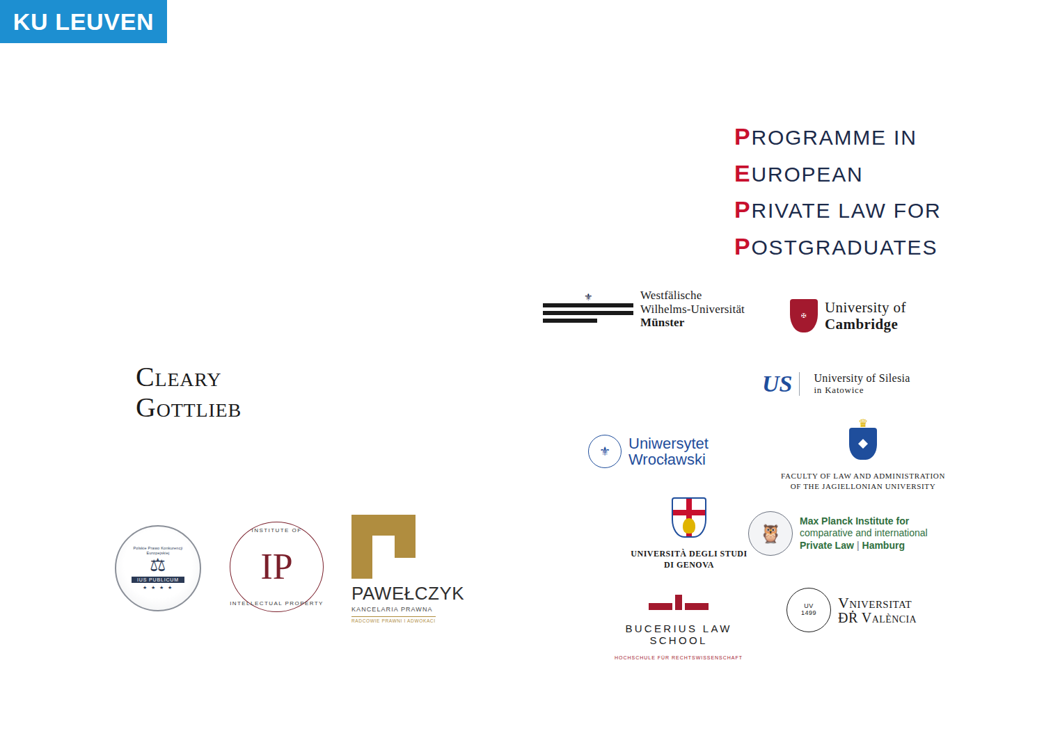Programme in
European
Private law for
Postgraduates
Cleary Gottlieb
Polskie Prawo Konkurencji Europejskiej
⚖
IUS PUBLICUM
★ ★ ★ ★
Institute of
IP
Intellectual Property
PAWEŁCZYK
KANCELARIA PRAWNA
RADCOWIE PRAWNI I ADWOKACI
⚜
Westfälische
Wilhelms-Universität
Münster
✠
University of
Cambridge
KU LEUVEN
US
University of Silesia
in Katowice
⚜
Uniwersytet
Wrocławski
Faculty of Law and Administration
of the Jagiellonian University
Università degli Studi
di Genova
🦉
Max Planck Institute for
comparative and international
Private Law | Hamburg
BUCERIUS LAW SCHOOL
Hochschule für Rechtswissenschaft
UV
1499
Vniverſitat
ĐṘ València